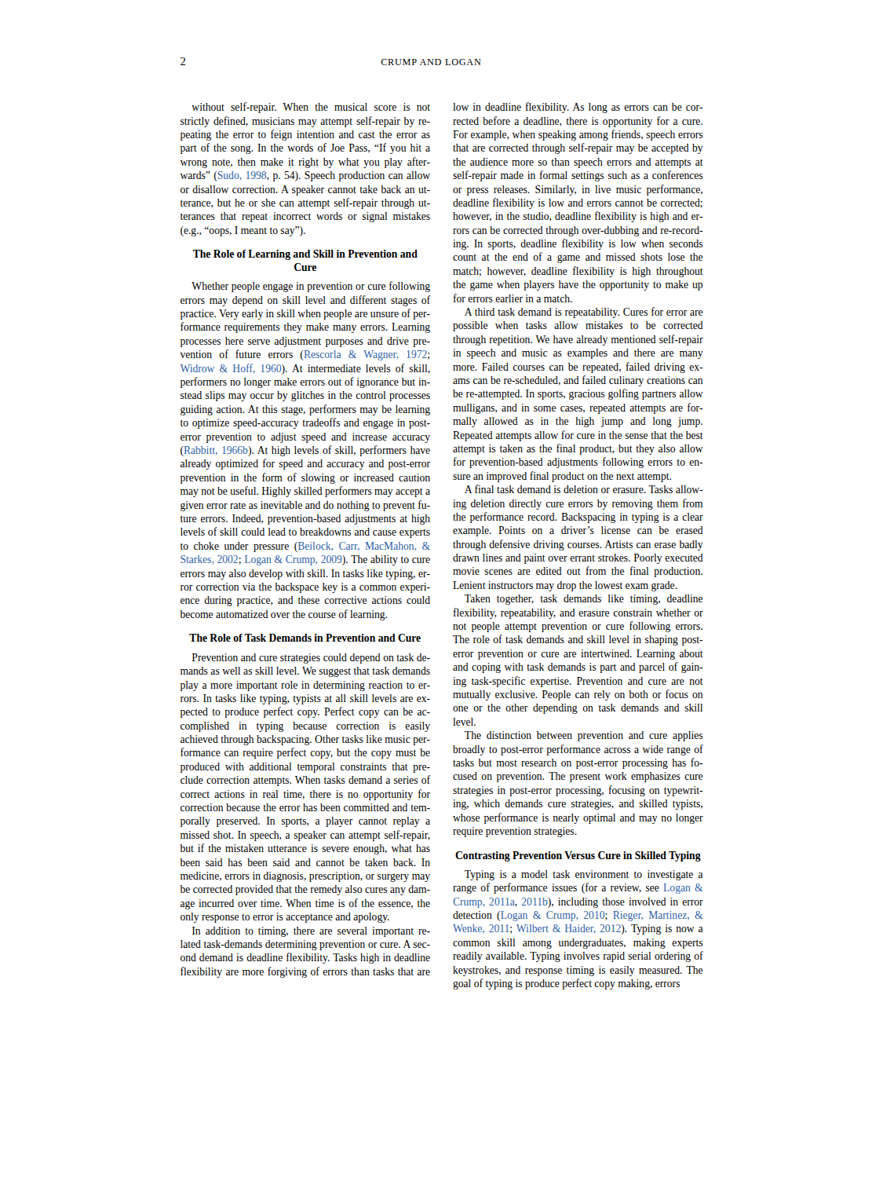2 CRUMP AND LOGAN
without self-repair. When the musical score is not strictly defined, musicians may attempt self-repair by repeating the error to feign intention and cast the error as part of the song. In the words of Joe Pass, “If you hit a wrong note, then make it right by what you play afterwards” (Sudo, 1998, p. 54). Speech production can allow or disallow correction. A speaker cannot take back an utterance, but he or she can attempt self-repair through utterances that repeat incorrect words or signal mistakes (e.g., “oops, I meant to say”).
The Role of Learning and Skill in Prevention and
Cure
Whether people engage in prevention or cure following errors may depend on skill level and different stages of practice. Very early in skill when people are unsure of performance requirements they make many errors. Learning processes here serve adjustment purposes and drive prevention of future errors (Rescorla & Wagner, 1972; Widrow & Hoff, 1960). At intermediate levels of skill, performers no longer make errors out of ignorance but instead slips may occur by glitches in the control processes guiding action. At this stage, performers may be learning to optimize speed-accuracy tradeoffs and engage in post-error prevention to adjust speed and increase accuracy (Rabbitt, 1966b). At high levels of skill, performers have already optimized for speed and accuracy and post-error prevention in the form of slowing or increased caution may not be useful. Highly skilled performers may accept a given error rate as inevitable and do nothing to prevent future errors. Indeed, prevention-based adjustments at high levels of skill could lead to breakdowns and cause experts to choke under pressure (Beilock, Carr, MacMahon, & Starkes, 2002; Logan & Crump, 2009). The ability to cure errors may also develop with skill. In tasks like typing, error correction via the backspace key is a common experience during practice, and these corrective actions could become automatized over the course of learning.
The Role of Task Demands in Prevention and Cure
Prevention and cure strategies could depend on task demands as well as skill level. We suggest that task demands play a more important role in determining reaction to errors. In tasks like typing, typists at all skill levels are expected to produce perfect copy. Perfect copy can be accomplished in typing because correction is easily achieved through backspacing. Other tasks like music performance can require perfect copy, but the copy must be produced with additional temporal constraints that preclude correction attempts. When tasks demand a series of correct actions in real time, there is no opportunity for correction because the error has been committed and temporally preserved. In sports, a player cannot replay a missed shot. In speech, a speaker can attempt self-repair, but if the mistaken utterance is severe enough, what has been said has been said and cannot be taken back. In medicine, errors in diagnosis, prescription, or surgery may be corrected provided that the remedy also cures any damage incurred over time. When time is of the essence, the only response to error is acceptance and apology.
In addition to timing, there are several important related task-demands determining prevention or cure. A second demand is deadline flexibility. Tasks high in deadline flexibility are more forgiving of errors than tasks that are low in deadline flexibility. As long as errors can be corrected before a deadline, there is opportunity for a cure. For example, when speaking among friends, speech errors that are corrected through self-repair may be accepted by the audience more so than speech errors and attempts at self-repair made in formal settings such as a conferences or press releases. Similarly, in live music performance, deadline flexibility is low and errors cannot be corrected; however, in the studio, deadline flexibility is high and errors can be corrected through over-dubbing and re-recording. In sports, deadline flexibility is low when seconds count at the end of a game and missed shots lose the match; however, deadline flexibility is high throughout the game when players have the opportunity to make up for errors earlier in a match.
A third task demand is repeatability. Cures for error are possible when tasks allow mistakes to be corrected through repetition. We have already mentioned self-repair in speech and music as examples and there are many more. Failed courses can be repeated, failed driving exams can be re-scheduled, and failed culinary creations can be re-attempted. In sports, gracious golfing partners allow mulligans, and in some cases, repeated attempts are formally allowed as in the high jump and long jump. Repeated attempts allow for cure in the sense that the best attempt is taken as the final product, but they also allow for prevention-based adjustments following errors to ensure an improved final product on the next attempt.
A final task demand is deletion or erasure. Tasks allowing deletion directly cure errors by removing them from the performance record. Backspacing in typing is a clear example. Points on a driver’s license can be erased through defensive driving courses. Artists can erase badly drawn lines and paint over errant strokes. Poorly executed movie scenes are edited out from the final production. Lenient instructors may drop the lowest exam grade.
Taken together, task demands like timing, deadline flexibility, repeatability, and erasure constrain whether or not people attempt prevention or cure following errors. The role of task demands and skill level in shaping post-error prevention or cure are intertwined. Learning about and coping with task demands is part and parcel of gaining task-specific expertise. Prevention and cure are not mutually exclusive. People can rely on both or focus on one or the other depending on task demands and skill level.
The distinction between prevention and cure applies broadly to post-error performance across a wide range of tasks but most research on post-error processing has focused on prevention. The present work emphasizes cure strategies in post-error processing, focusing on typewriting, which demands cure strategies, and skilled typists, whose performance is nearly optimal and may no longer require prevention strategies.
Contrasting Prevention Versus Cure in Skilled Typing
Typing is a model task environment to investigate a range of performance issues (for a review, see Logan & Crump, 2011a, 2011b), including those involved in error detection (Logan & Crump, 2010; Rieger, Martinez, & Wenke, 2011; Wilbert & Haider, 2012). Typing is now a common skill among undergraduates, making experts readily available. Typing involves rapid serial ordering of keystrokes, and response timing is easily measured. The goal of typing is produce perfect copy making, errors